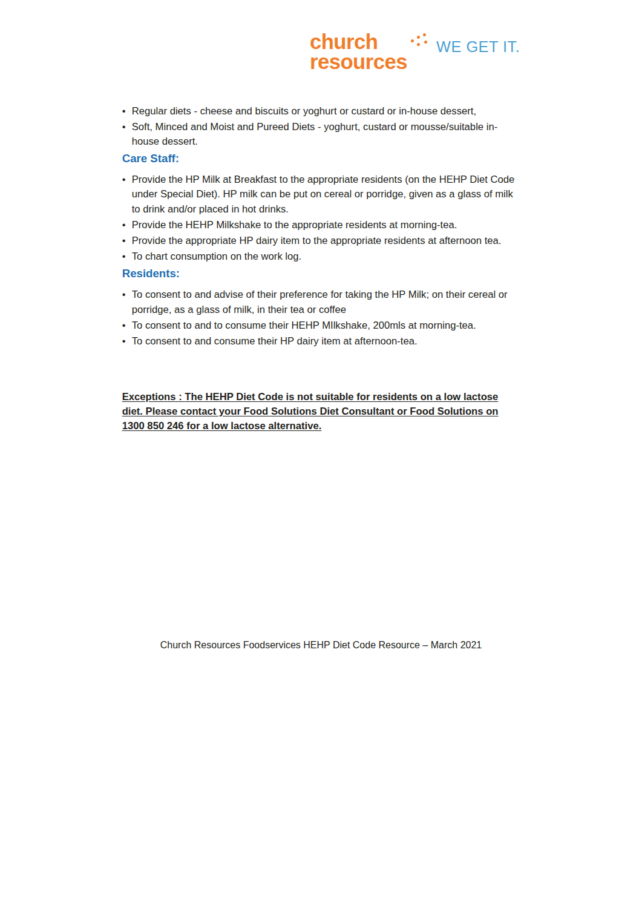churchresources
WE GET IT.
Regular diets - cheese and biscuits or yoghurt or custard or in-house dessert,
Soft, Minced and Moist and Pureed Diets - yoghurt, custard or mousse/suitable in-house dessert.
Care Staff:
Provide the HP Milk at Breakfast to the appropriate residents (on the HEHP Diet Code under Special Diet). HP milk can be put on cereal or porridge, given as a glass of milk to drink and/or placed in hot drinks.
Provide the HEHP Milkshake to the appropriate residents at morning-tea.
Provide the appropriate HP dairy item to the appropriate residents at afternoon tea.
To chart consumption on the work log.
Residents:
To consent to and advise of their preference for taking the HP Milk; on their cereal or porridge, as a glass of milk, in their tea or coffee
To consent to and to consume their HEHP MIlkshake, 200mls at morning-tea.
To consent to and consume their HP dairy item at afternoon-tea.
Exceptions : The HEHP Diet Code is not suitable for residents on a low lactose diet. Please contact your Food Solutions Diet Consultant or Food Solutions on 1300 850 246 for a low lactose alternative.
Church Resources Foodservices HEHP Diet Code Resource – March 2021